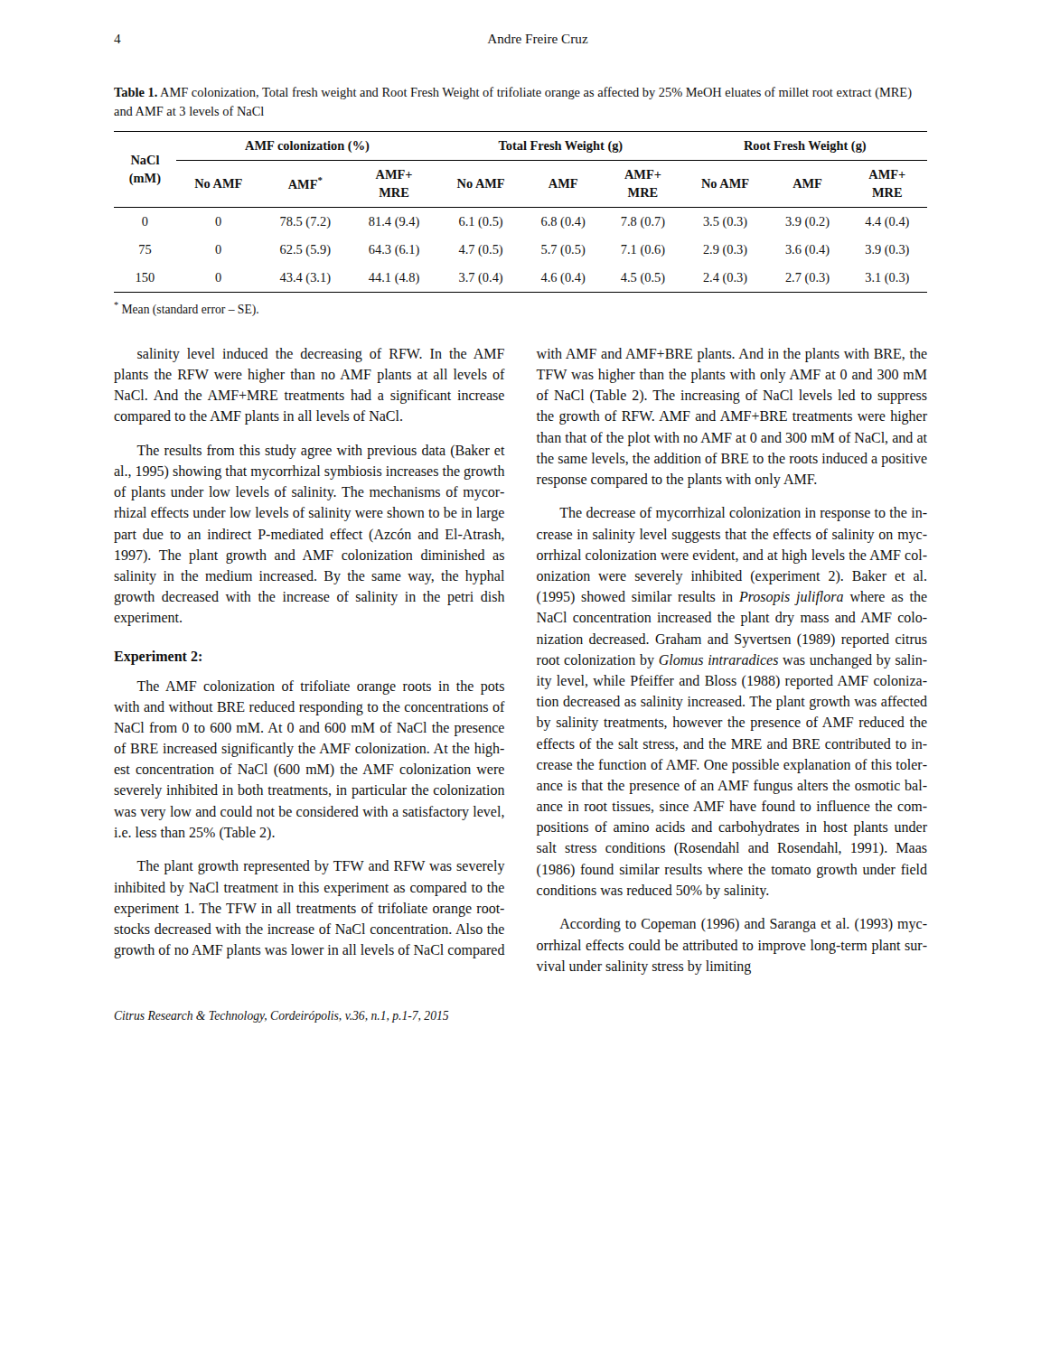4 Andre Freire Cruz
Table 1. AMF colonization, Total fresh weight and Root Fresh Weight of trifoliate orange as affected by 25% MeOH eluates of millet root extract (MRE) and AMF at 3 levels of NaCl
| NaCl (mM) | AMF colonization (%) | Total Fresh Weight (g) | Root Fresh Weight (g) |
| --- | --- | --- | --- |
| No AMF | AMF * | AMF+ MRE | No AMF | AMF | AMF+ MRE | No AMF | AMF | AMF+ MRE |
| 0 | 0 | 78.5 (7.2) | 81.4 (9.4) | 6.1 (0.5) | 6.8 (0.4) | 7.8 (0.7) | 3.5 (0.3) | 3.9 (0.2) | 4.4 (0.4) |
| 75 | 0 | 62.5 (5.9) | 64.3 (6.1) | 4.7 (0.5) | 5.7 (0.5) | 7.1 (0.6) | 2.9 (0.3) | 3.6 (0.4) | 3.9 (0.3) |
| 150 | 0 | 43.4 (3.1) | 44.1 (4.8) | 3.7 (0.4) | 4.6 (0.4) | 4.5 (0.5) | 2.4 (0.3) | 2.7 (0.3) | 3.1 (0.3) |
* Mean (standard error – SE).
salinity level induced the decreasing of RFW. In the AMF plants the RFW were higher than no AMF plants at all levels of NaCl. And the AMF+MRE treatments had a significant increase compared to the AMF plants in all levels of NaCl.
The results from this study agree with previous data (Baker et al., 1995) showing that mycorrhizal symbiosis increases the growth of plants under low levels of salinity. The mechanisms of mycorrhizal effects under low levels of salinity were shown to be in large part due to an indirect P-mediated effect (Azcón and El-Atrash, 1997). The plant growth and AMF colonization diminished as salinity in the medium increased. By the same way, the hyphal growth decreased with the increase of salinity in the petri dish experiment.
Experiment 2:
The AMF colonization of trifoliate orange roots in the pots with and without BRE reduced responding to the concentrations of NaCl from 0 to 600 mM. At 0 and 600 mM of NaCl the presence of BRE increased significantly the AMF colonization. At the highest concentration of NaCl (600 mM) the AMF colonization were severely inhibited in both treatments, in particular the colonization was very low and could not be considered with a satisfactory level, i.e. less than 25% (Table 2).
The plant growth represented by TFW and RFW was severely inhibited by NaCl treatment in this experiment as compared to the experiment 1. The TFW in all treatments of trifoliate orange rootstocks decreased with the increase of NaCl concentration. Also the growth of no AMF plants was lower in all levels of NaCl compared with AMF and AMF+BRE plants. And in the plants with BRE, the TFW was higher than the plants with only AMF at 0 and 300 mM of NaCl (Table 2). The increasing of NaCl levels led to suppress the growth of RFW. AMF and AMF+BRE treatments were higher than that of the plot with no AMF at 0 and 300 mM of NaCl, and at the same levels, the addition of BRE to the roots induced a positive response compared to the plants with only AMF.
The decrease of mycorrhizal colonization in response to the increase in salinity level suggests that the effects of salinity on mycorrhizal colonization were evident, and at high levels the AMF colonization were severely inhibited (experiment 2). Baker et al. (1995) showed similar results in Prosopis juliflora where as the NaCl concentration increased the plant dry mass and AMF colonization decreased. Graham and Syvertsen (1989) reported citrus root colonization by Glomus intraradices was unchanged by salinity level, while Pfeiffer and Bloss (1988) reported AMF colonization decreased as salinity increased. The plant growth was affected by salinity treatments, however the presence of AMF reduced the effects of the salt stress, and the MRE and BRE contributed to increase the function of AMF. One possible explanation of this tolerance is that the presence of an AMF fungus alters the osmotic balance in root tissues, since AMF have found to influence the compositions of amino acids and carbohydrates in host plants under salt stress conditions (Rosendahl and Rosendahl, 1991). Maas (1986) found similar results where the tomato growth under field conditions was reduced 50% by salinity.
According to Copeman (1996) and Saranga et al. (1993) mycorrhizal effects could be attributed to improve long-term plant survival under salinity stress by limiting
Citrus Research & Technology, Cordeirópolis, v.36, n.1, p.1-7, 2015